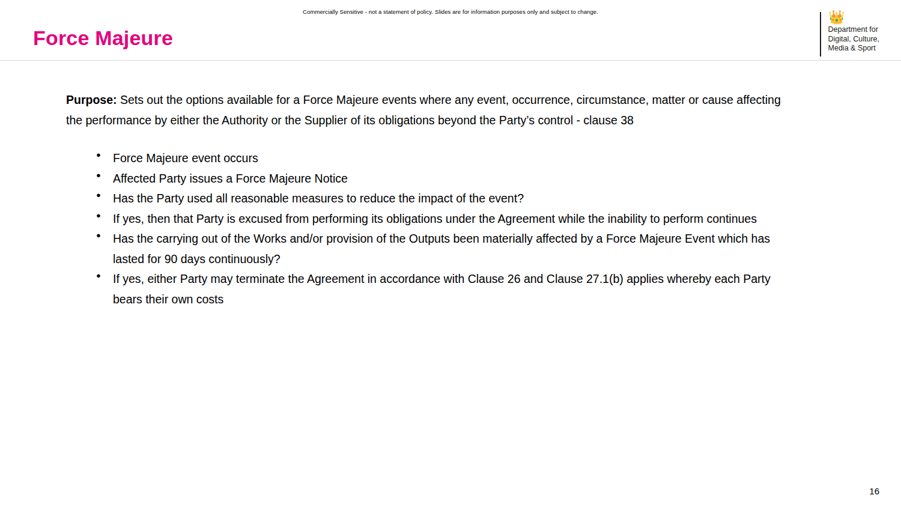Commercially Sensitive - not a statement of policy. Slides are for information purposes only and subject to change.
Force Majeure
👑
Department for
Digital, Culture,
Media & Sport
Purpose: Sets out the options available for a Force Majeure events where any event, occurrence, circumstance, matter or cause affecting the performance by either the Authority or the Supplier of its obligations beyond the Party’s control - clause 38
Force Majeure event occurs
Affected Party issues a Force Majeure Notice
Has the Party used all reasonable measures to reduce the impact of the event?
If yes, then that Party is excused from performing its obligations under the Agreement while the inability to perform continues
Has the carrying out of the Works and/or provision of the Outputs been materially affected by a Force Majeure Event which has lasted for 90 days continuously?
If yes, either Party may terminate the Agreement in accordance with Clause 26 and Clause 27.1(b) applies whereby each Party bears their own costs
16